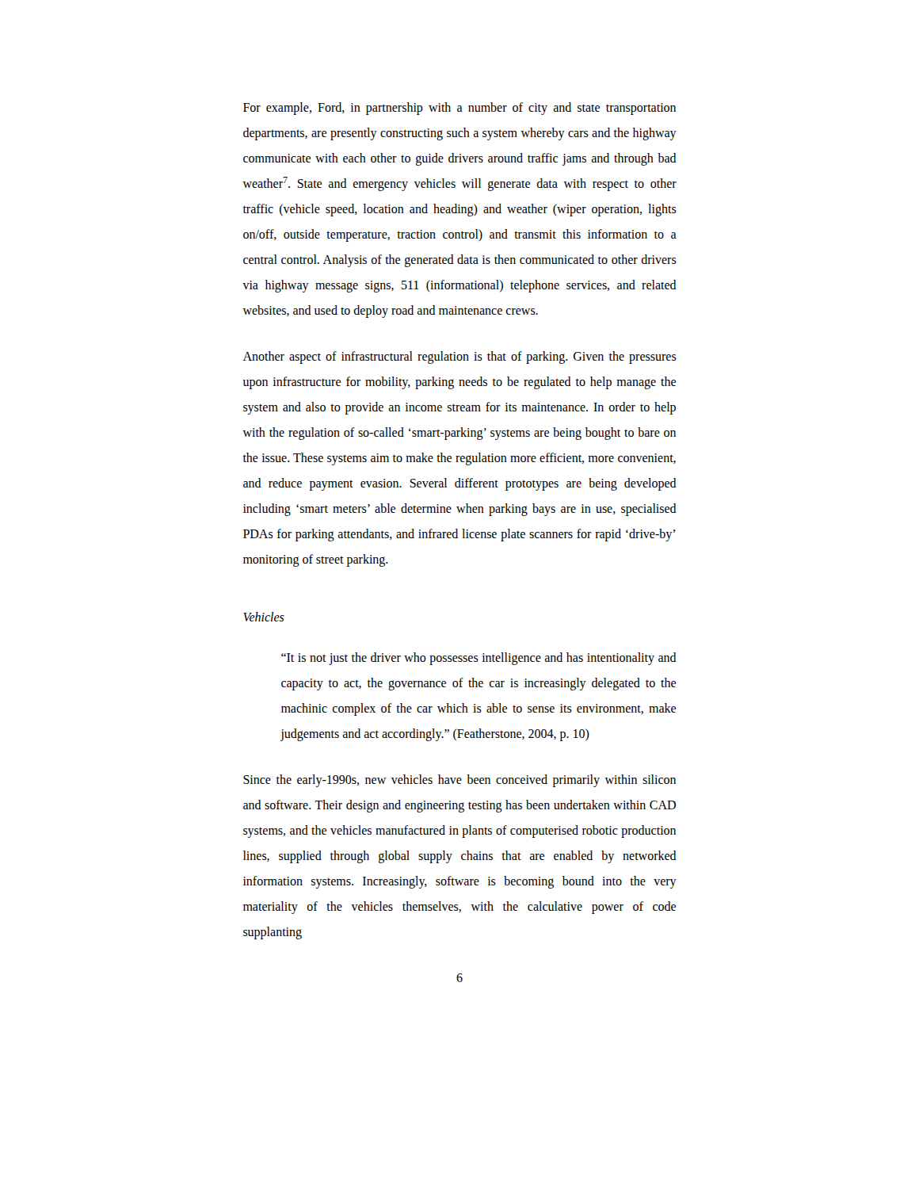For example, Ford, in partnership with a number of city and state transportation departments, are presently constructing such a system whereby cars and the highway communicate with each other to guide drivers around traffic jams and through bad weather7. State and emergency vehicles will generate data with respect to other traffic (vehicle speed, location and heading) and weather (wiper operation, lights on/off, outside temperature, traction control) and transmit this information to a central control. Analysis of the generated data is then communicated to other drivers via highway message signs, 511 (informational) telephone services, and related websites, and used to deploy road and maintenance crews.
Another aspect of infrastructural regulation is that of parking. Given the pressures upon infrastructure for mobility, parking needs to be regulated to help manage the system and also to provide an income stream for its maintenance. In order to help with the regulation of so-called ‘smart-parking’ systems are being bought to bare on the issue. These systems aim to make the regulation more efficient, more convenient, and reduce payment evasion. Several different prototypes are being developed including ‘smart meters’ able determine when parking bays are in use, specialised PDAs for parking attendants, and infrared license plate scanners for rapid ‘drive-by’ monitoring of street parking.
Vehicles
“It is not just the driver who possesses intelligence and has intentionality and capacity to act, the governance of the car is increasingly delegated to the machinic complex of the car which is able to sense its environment, make judgements and act accordingly.” (Featherstone, 2004, p. 10)
Since the early-1990s, new vehicles have been conceived primarily within silicon and software. Their design and engineering testing has been undertaken within CAD systems, and the vehicles manufactured in plants of computerised robotic production lines, supplied through global supply chains that are enabled by networked information systems. Increasingly, software is becoming bound into the very materiality of the vehicles themselves, with the calculative power of code supplanting
6